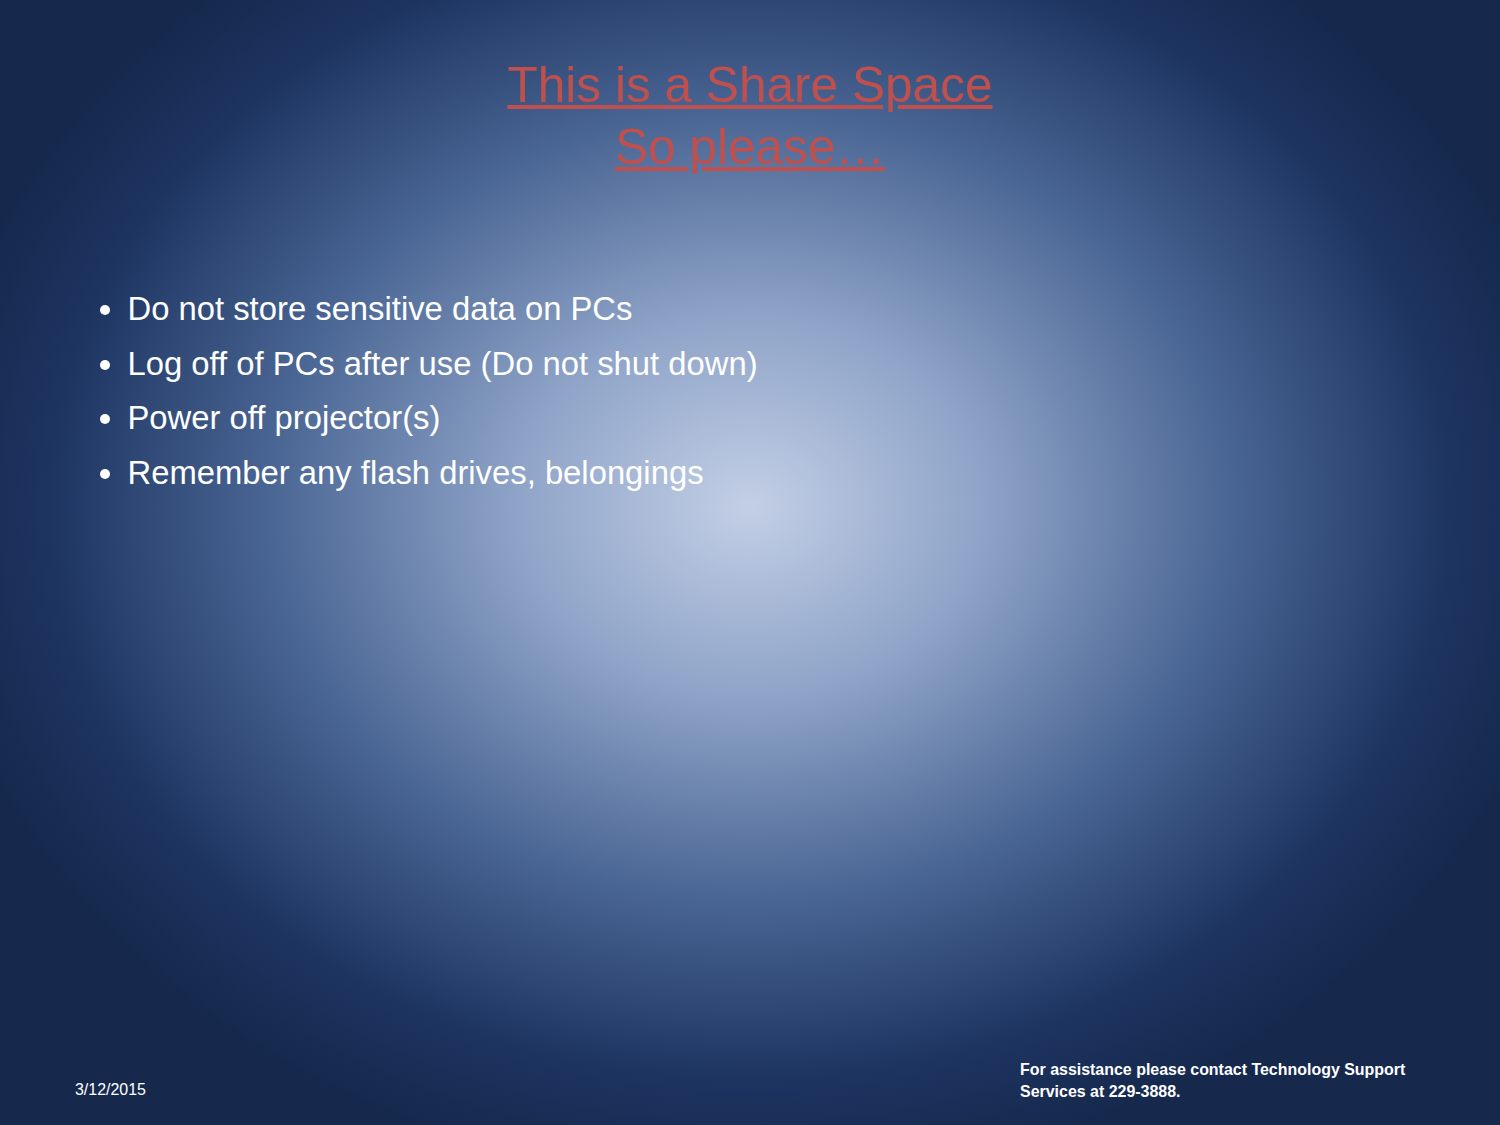This is a Share Space
So please…
Do not store sensitive data on PCs
Log off of PCs after use (Do not shut down)
Power off projector(s)
Remember any flash drives, belongings
3/12/2015
For assistance please contact Technology Support Services at 229-3888.